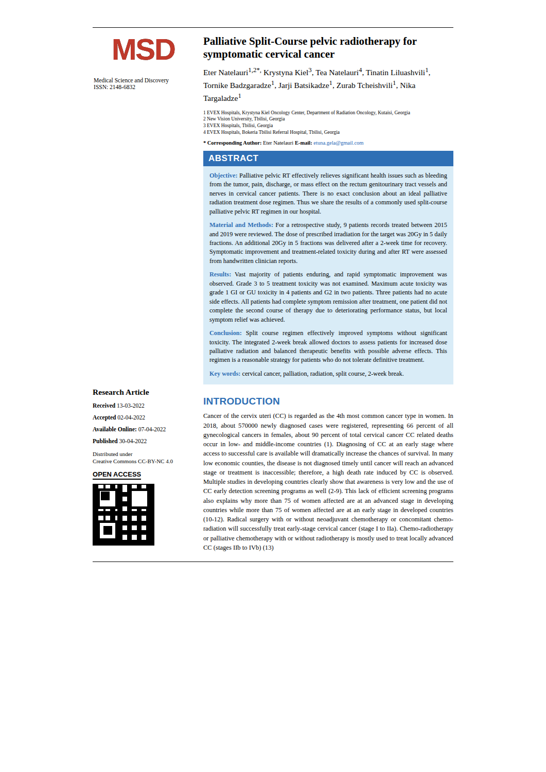MSD
Medical Science and Discovery
ISSN: 2148-6832
Palliative Split-Course pelvic radiotherapy for symptomatic cervical cancer
Eter Natelauri1,2*, Krystyna Kiel3, Tea Natelauri4, Tinatin Liluashvili1, Tornike Badzgaradze1, Jarji Batsikadze1, Zurab Tcheishvili1, Nika Targaladze1
1 EVEX Hospitals, Krystyna Kiel Oncology Center, Department of Radiation Oncology, Kutaisi, Georgia
2 New Vision University, Tbilisi, Georgia
3 EVEX Hospitals, Tbilisi, Georgia
4 EVEX Hospitals, Bokeria Tbilisi Referral Hospital, Tbilisi, Georgia
* Corresponding Author: Eter Natelauri E-mail: etuna.gela@gmail.com
ABSTRACT
Objective: Palliative pelvic RT effectively relieves significant health issues such as bleeding from the tumor, pain, discharge, or mass effect on the rectum genitourinary tract vessels and nerves in cervical cancer patients. There is no exact conclusion about an ideal palliative radiation treatment dose regimen. Thus we share the results of a commonly used split-course palliative pelvic RT regimen in our hospital.
Material and Methods: For a retrospective study, 9 patients records treated between 2015 and 2019 were reviewed. The dose of prescribed irradiation for the target was 20Gy in 5 daily fractions. An additional 20Gy in 5 fractions was delivered after a 2-week time for recovery. Symptomatic improvement and treatment-related toxicity during and after RT were assessed from handwritten clinician reports.
Results: Vast majority of patients enduring, and rapid symptomatic improvement was observed. Grade 3 to 5 treatment toxicity was not examined. Maximum acute toxicity was grade 1 GI or GU toxicity in 4 patients and G2 in two patients. Three patients had no acute side effects. All patients had complete symptom remission after treatment, one patient did not complete the second course of therapy due to deteriorating performance status, but local symptom relief was achieved.
Conclusion: Split course regimen effectively improved symptoms without significant toxicity. The integrated 2-week break allowed doctors to assess patients for increased dose palliative radiation and balanced therapeutic benefits with possible adverse effects. This regimen is a reasonable strategy for patients who do not tolerate definitive treatment.
Key words: cervical cancer, palliation, radiation, split course, 2-week break.
Research Article
Received 13-03-2022
Accepted 02-04-2022
Available Online: 07-04-2022
Published 30-04-2022
Distributed under
Creative Commons CC-BY-NC 4.0
OPEN ACCESS
INTRODUCTION
Cancer of the cervix uteri (CC) is regarded as the 4th most common cancer type in women. In 2018, about 570000 newly diagnosed cases were registered, representing 66 percent of all gynecological cancers in females, about 90 percent of total cervical cancer CC related deaths occur in low- and middle-income countries (1). Diagnosing of CC at an early stage where access to successful care is available will dramatically increase the chances of survival. In many low economic counties, the disease is not diagnosed timely until cancer will reach an advanced stage or treatment is inaccessible; therefore, a high death rate induced by CC is observed. Multiple studies in developing countries clearly show that awareness is very low and the use of CC early detection screening programs as well (2-9). This lack of efficient screening programs also explains why more than 75 of women affected are at an advanced stage in developing countries while more than 75 of women affected are at an early stage in developed countries (10-12). Radical surgery with or without neoadjuvant chemotherapy or concomitant chemo-radiation will successfully treat early-stage cervical cancer (stage I to IIa). Chemo-radiotherapy or palliative chemotherapy with or without radiotherapy is mostly used to treat locally advanced CC (stages IIb to IVb) (13)